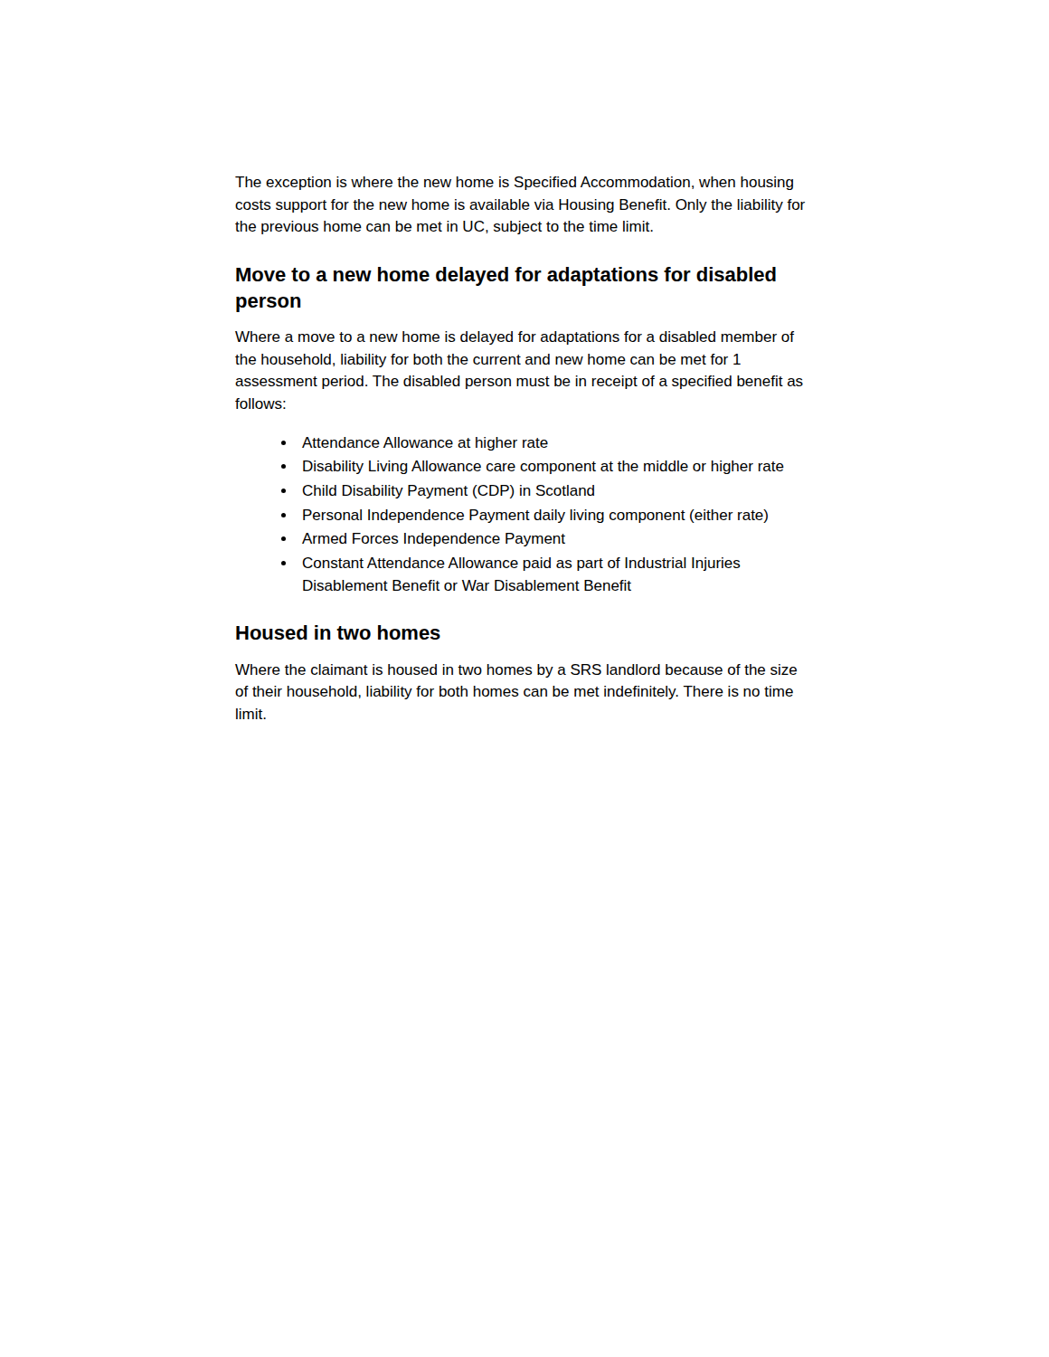The exception is where the new home is Specified Accommodation, when housing costs support for the new home is available via Housing Benefit. Only the liability for the previous home can be met in UC, subject to the time limit.
Move to a new home delayed for adaptations for disabled person
Where a move to a new home is delayed for adaptations for a disabled member of the household, liability for both the current and new home can be met for 1 assessment period. The disabled person must be in receipt of a specified benefit as follows:
Attendance Allowance at higher rate
Disability Living Allowance care component at the middle or higher rate
Child Disability Payment (CDP) in Scotland
Personal Independence Payment daily living component (either rate)
Armed Forces Independence Payment
Constant Attendance Allowance paid as part of Industrial Injuries Disablement Benefit or War Disablement Benefit
Housed in two homes
Where the claimant is housed in two homes by a SRS landlord because of the size of their household, liability for both homes can be met indefinitely. There is no time limit.